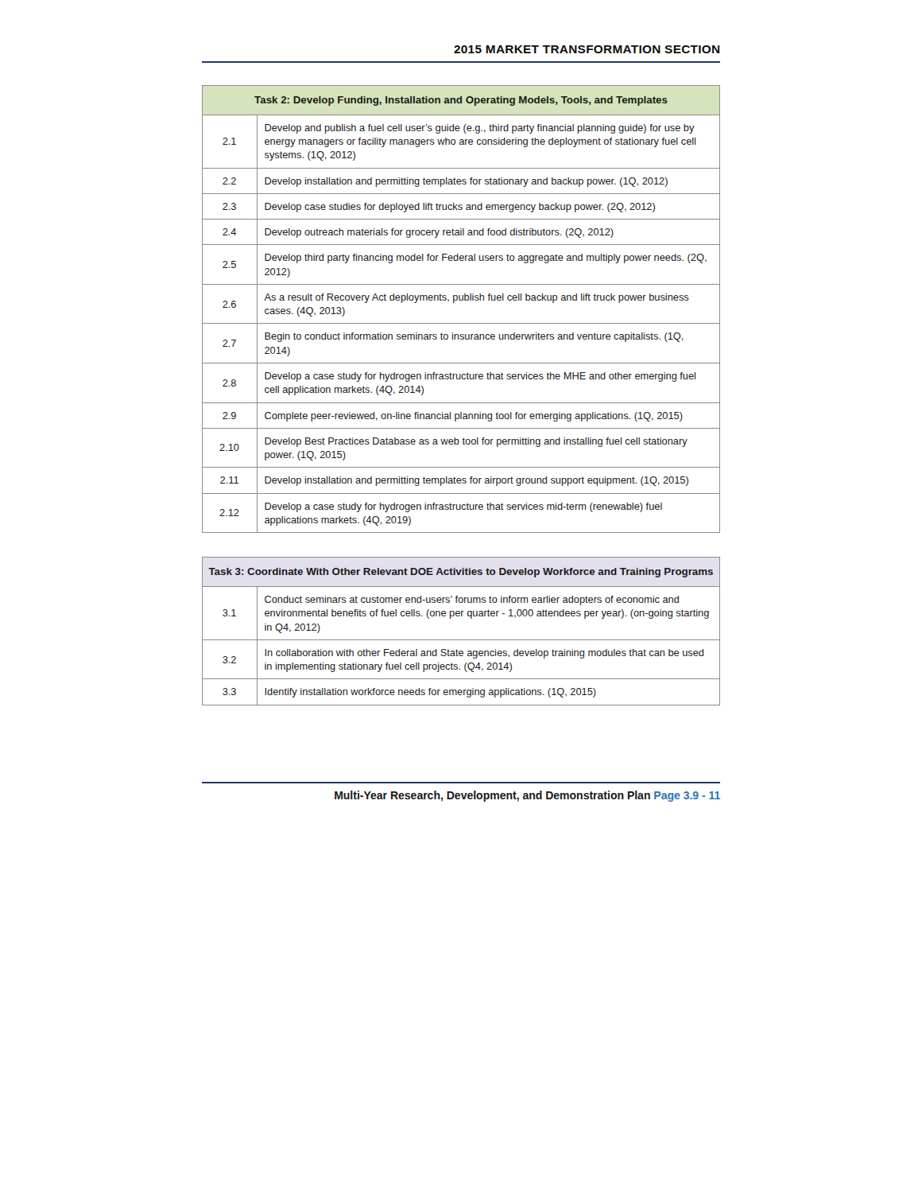2015 MARKET TRANSFORMATION SECTION
| Task 2: Develop Funding, Installation and Operating Models, Tools, and Templates |
| --- |
| 2.1 | Develop and publish a fuel cell user’s guide (e.g., third party financial planning guide) for use by energy managers or facility managers who are considering the deployment of stationary fuel cell systems. (1Q, 2012) |
| 2.2 | Develop installation and permitting templates for stationary and backup power. (1Q, 2012) |
| 2.3 | Develop case studies for deployed lift trucks and emergency backup power. (2Q, 2012) |
| 2.4 | Develop outreach materials for grocery retail and food distributors. (2Q, 2012) |
| 2.5 | Develop third party financing model for Federal users to aggregate and multiply power needs. (2Q, 2012) |
| 2.6 | As a result of Recovery Act deployments, publish fuel cell backup and lift truck power business cases. (4Q, 2013) |
| 2.7 | Begin to conduct information seminars to insurance underwriters and venture capitalists. (1Q, 2014) |
| 2.8 | Develop a case study for hydrogen infrastructure that services the MHE and other emerging fuel cell application markets. (4Q, 2014) |
| 2.9 | Complete peer-reviewed, on-line financial planning tool for emerging applications. (1Q, 2015) |
| 2.10 | Develop Best Practices Database as a web tool for permitting and installing fuel cell stationary power. (1Q, 2015) |
| 2.11 | Develop installation and permitting templates for airport ground support equipment. (1Q, 2015) |
| 2.12 | Develop a case study for hydrogen infrastructure that services mid-term (renewable) fuel applications markets. (4Q, 2019) |
| Task 3: Coordinate With Other Relevant DOE Activities to Develop Workforce and Training Programs |
| --- |
| 3.1 | Conduct seminars at customer end-users’ forums to inform earlier adopters of economic and environmental benefits of fuel cells. (one per quarter - 1,000 attendees per year). (on-going starting in Q4, 2012) |
| 3.2 | In collaboration with other Federal and State agencies, develop training modules that can be used in implementing stationary fuel cell projects. (Q4, 2014) |
| 3.3 | Identify installation workforce needs for emerging applications. (1Q, 2015) |
Multi-Year Research, Development, and Demonstration Plan Page 3.9 - 11